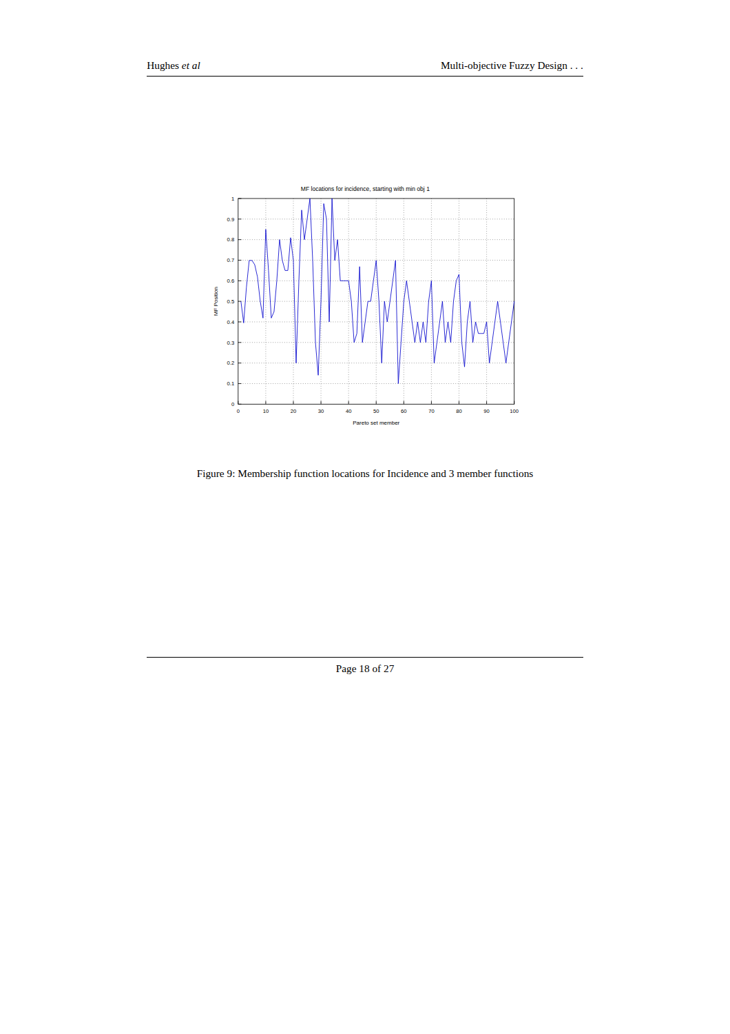Hughes et al
Multi-objective Fuzzy Design . . .
MF locations for incidence, starting with min obj 1 MF locations for incidence, starting with min obj 1 0 0.1 0.2 0.3 0.4 0.5 0.6 0.7 0.8 0.9 1 0 10 20 30 40 50 60 70 80 90 100 Pareto set member MF Position
Figure 9: Membership function locations for Incidence and 3 member functions
Page 18 of 27